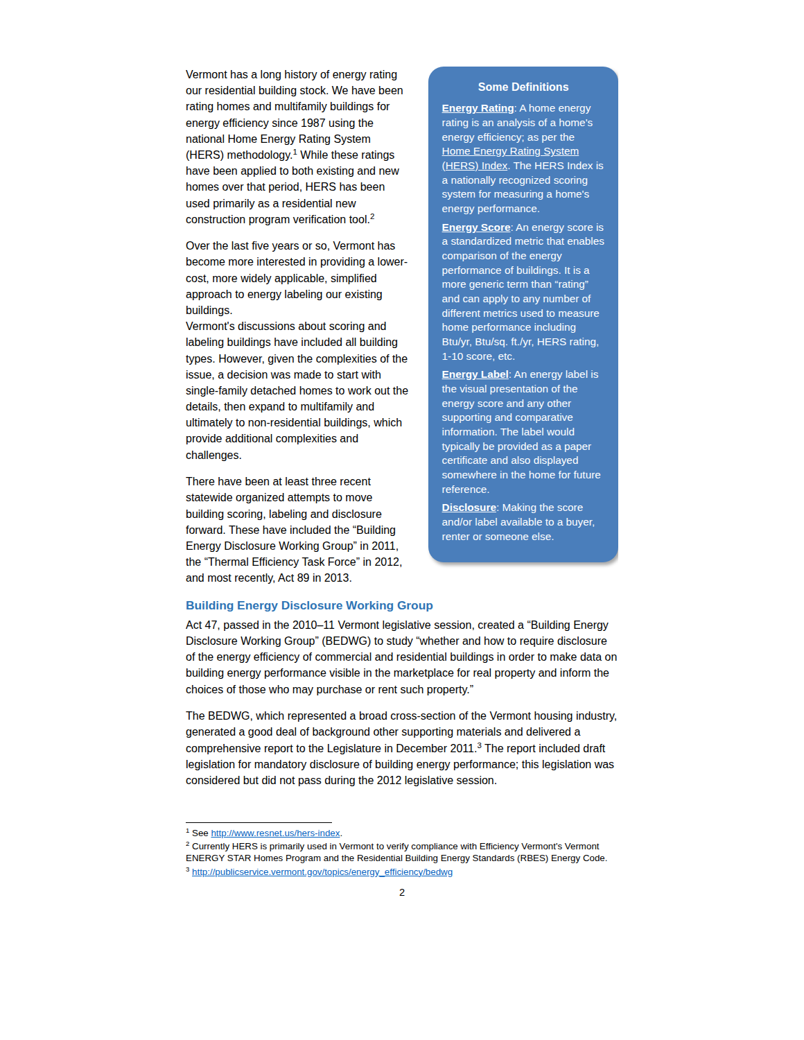Some Definitions
Energy Rating: A home energy rating is an analysis of a home's energy efficiency; as per the Home Energy Rating System (HERS) Index. The HERS Index is a nationally recognized scoring system for measuring a home's energy performance.
Energy Score: An energy score is a standardized metric that enables comparison of the energy performance of buildings. It is a more generic term than “rating” and can apply to any number of different metrics used to measure home performance including Btu/yr, Btu/sq. ft./yr, HERS rating, 1-10 score, etc.
Energy Label: An energy label is the visual presentation of the energy score and any other supporting and comparative information. The label would typically be provided as a paper certificate and also displayed somewhere in the home for future reference.
Disclosure: Making the score and/or label available to a buyer, renter or someone else.
Vermont has a long history of energy rating our residential building stock. We have been rating homes and multifamily buildings for energy efficiency since 1987 using the national Home Energy Rating System (HERS) methodology.1 While these ratings have been applied to both existing and new homes over that period, HERS has been used primarily as a residential new construction program verification tool.2
Over the last five years or so, Vermont has become more interested in providing a lower-cost, more widely applicable, simplified approach to energy labeling our existing buildings.
Vermont's discussions about scoring and labeling buildings have included all building types. However, given the complexities of the issue, a decision was made to start with single-family detached homes to work out the details, then expand to multifamily and ultimately to non-residential buildings, which provide additional complexities and challenges.
There have been at least three recent statewide organized attempts to move building scoring, labeling and disclosure forward. These have included the “Building Energy Disclosure Working Group” in 2011, the “Thermal Efficiency Task Force” in 2012, and most recently, Act 89 in 2013.
Building Energy Disclosure Working Group
Act 47, passed in the 2010–11 Vermont legislative session, created a “Building Energy Disclosure Working Group” (BEDWG) to study “whether and how to require disclosure of the energy efficiency of commercial and residential buildings in order to make data on building energy performance visible in the marketplace for real property and inform the choices of those who may purchase or rent such property.”
The BEDWG, which represented a broad cross-section of the Vermont housing industry, generated a good deal of background other supporting materials and delivered a comprehensive report to the Legislature in December 2011.3 The report included draft legislation for mandatory disclosure of building energy performance; this legislation was considered but did not pass during the 2012 legislative session.
1 See http://www.resnet.us/hers-index.
2 Currently HERS is primarily used in Vermont to verify compliance with Efficiency Vermont's Vermont ENERGY STAR Homes Program and the Residential Building Energy Standards (RBES) Energy Code.
3 http://publicservice.vermont.gov/topics/energy_efficiency/bedwg
2